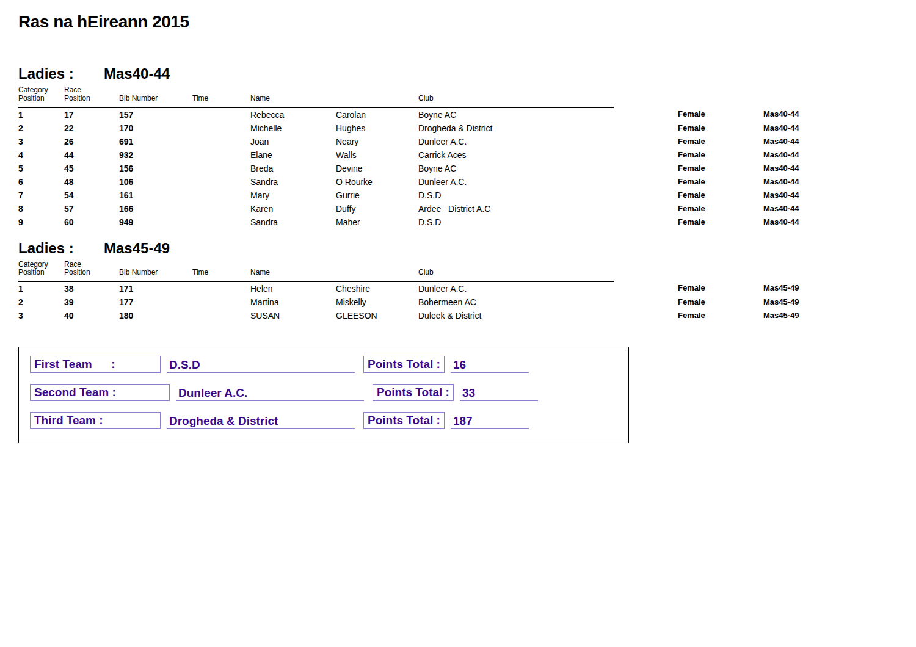Ras na hEireann 2015
Ladies : Mas40-44
| Category Position | Race Position | Bib Number | Time | Name | | Club | | | |
| --- | --- | --- | --- | --- | --- | --- | --- | --- | --- |
| 1 | 17 | 157 | | Rebecca | Carolan | Boyne AC | | Female | Mas40-44 |
| 2 | 22 | 170 | | Michelle | Hughes | Drogheda & District | | Female | Mas40-44 |
| 3 | 26 | 691 | | Joan | Neary | Dunleer A.C. | | Female | Mas40-44 |
| 4 | 44 | 932 | | Elane | Walls | Carrick Aces | | Female | Mas40-44 |
| 5 | 45 | 156 | | Breda | Devine | Boyne AC | | Female | Mas40-44 |
| 6 | 48 | 106 | | Sandra | O Rourke | Dunleer A.C. | | Female | Mas40-44 |
| 7 | 54 | 161 | | Mary | Gurrie | D.S.D | | Female | Mas40-44 |
| 8 | 57 | 166 | | Karen | Duffy | Ardee District A.C | | Female | Mas40-44 |
| 9 | 60 | 949 | | Sandra | Maher | D.S.D | | Female | Mas40-44 |
Ladies : Mas45-49
| Category Position | Race Position | Bib Number | Time | Name | | Club | | | |
| --- | --- | --- | --- | --- | --- | --- | --- | --- | --- |
| 1 | 38 | 171 | | Helen | Cheshire | Dunleer A.C. | | Female | Mas45-49 |
| 2 | 39 | 177 | | Martina | Miskelly | Bohermeen AC | | Female | Mas45-49 |
| 3 | 40 | 180 | | SUSAN | GLEESON | Duleek & District | | Female | Mas45-49 |
First Team : D.S.D Points Total : 16
Second Team : Dunleer A.C. Points Total : 33
Third Team : Drogheda & District Points Total : 187